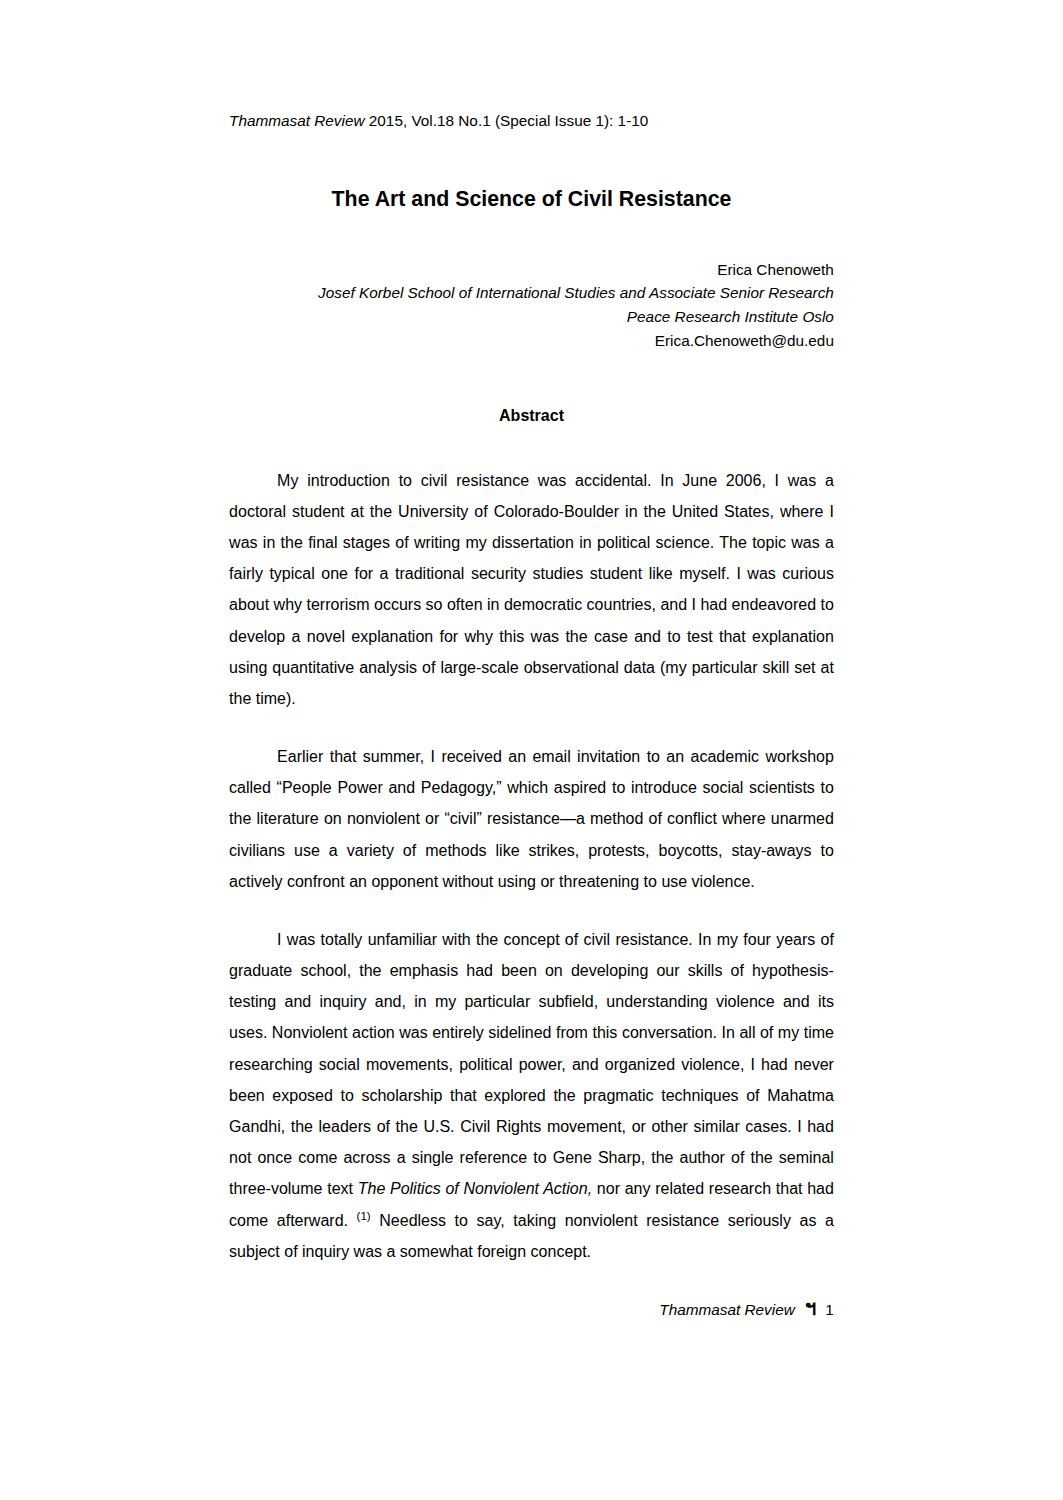Thammasat Review 2015, Vol.18 No.1 (Special Issue 1): 1-10
The Art and Science of Civil Resistance
Erica Chenoweth
Josef Korbel School of International Studies and Associate Senior Research
Peace Research Institute Oslo
Erica.Chenoweth@du.edu
Abstract
My introduction to civil resistance was accidental. In June 2006, I was a doctoral student at the University of Colorado-Boulder in the United States, where I was in the final stages of writing my dissertation in political science. The topic was a fairly typical one for a traditional security studies student like myself. I was curious about why terrorism occurs so often in democratic countries, and I had endeavored to develop a novel explanation for why this was the case and to test that explanation using quantitative analysis of large-scale observational data (my particular skill set at the time).
Earlier that summer, I received an email invitation to an academic workshop called “People Power and Pedagogy,” which aspired to introduce social scientists to the literature on nonviolent or “civil” resistance—a method of conflict where unarmed civilians use a variety of methods like strikes, protests, boycotts, stay-aways to actively confront an opponent without using or threatening to use violence.
I was totally unfamiliar with the concept of civil resistance. In my four years of graduate school, the emphasis had been on developing our skills of hypothesis-testing and inquiry and, in my particular subfield, understanding violence and its uses. Nonviolent action was entirely sidelined from this conversation. In all of my time researching social movements, political power, and organized violence, I had never been exposed to scholarship that explored the pragmatic techniques of Mahatma Gandhi, the leaders of the U.S. Civil Rights movement, or other similar cases. I had not once come across a single reference to Gene Sharp, the author of the seminal three-volume text The Politics of Nonviolent Action, nor any related research that had come afterward. (1) Needless to say, taking nonviolent resistance seriously as a subject of inquiry was a somewhat foreign concept.
Thammasat Review ฯ 1